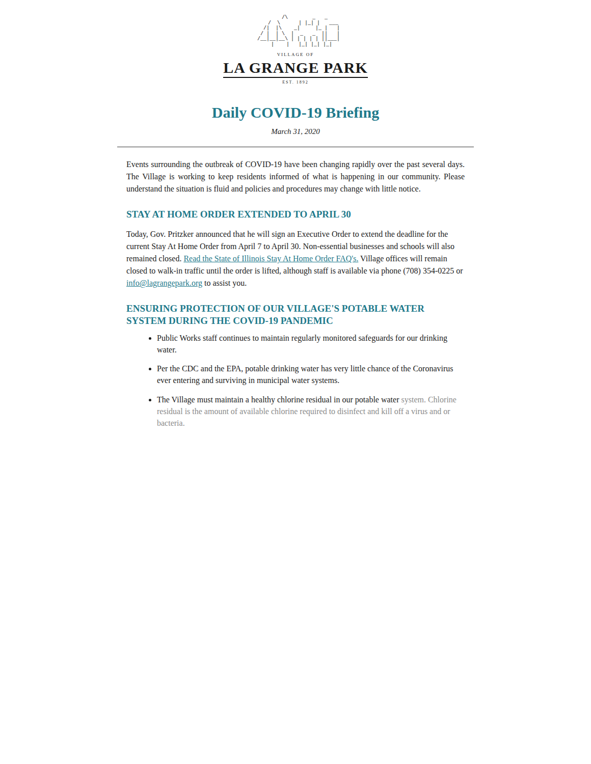/\ _ _ / \ | |_| | ___ /| |\ _| |_ | | / | | \ | _ _ || | /__|__|__\ | | | | | ||___| | | |_| |_| |_|
VILLAGE OF
LA GRANGE PARK
EST. 1892
Daily COVID-19 Briefing
March 31, 2020
Events surrounding the outbreak of COVID-19 have been changing rapidly over the past several days. The Village is working to keep residents informed of what is happening in our community. Please understand the situation is fluid and policies and procedures may change with little notice.
STAY AT HOME ORDER EXTENDED TO APRIL 30
Today, Gov. Pritzker announced that he will sign an Executive Order to extend the deadline for the current Stay At Home Order from April 7 to April 30. Non-essential businesses and schools will also remained closed. Read the State of Illinois Stay At Home Order FAQ's. Village offices will remain closed to walk-in traffic until the order is lifted, although staff is available via phone (708) 354-0225 or info@lagrangepark.org to assist you.
ENSURING PROTECTION OF OUR VILLAGE'S POTABLE WATER SYSTEM DURING THE COVID-19 PANDEMIC
Public Works staff continues to maintain regularly monitored safeguards for our drinking water.
Per the CDC and the EPA, potable drinking water has very little chance of the Coronavirus ever entering and surviving in municipal water systems.
The Village must maintain a healthy chlorine residual in our potable water system. Chlorine residual is the amount of available chlorine required to disinfect and kill off a virus and or bacteria.